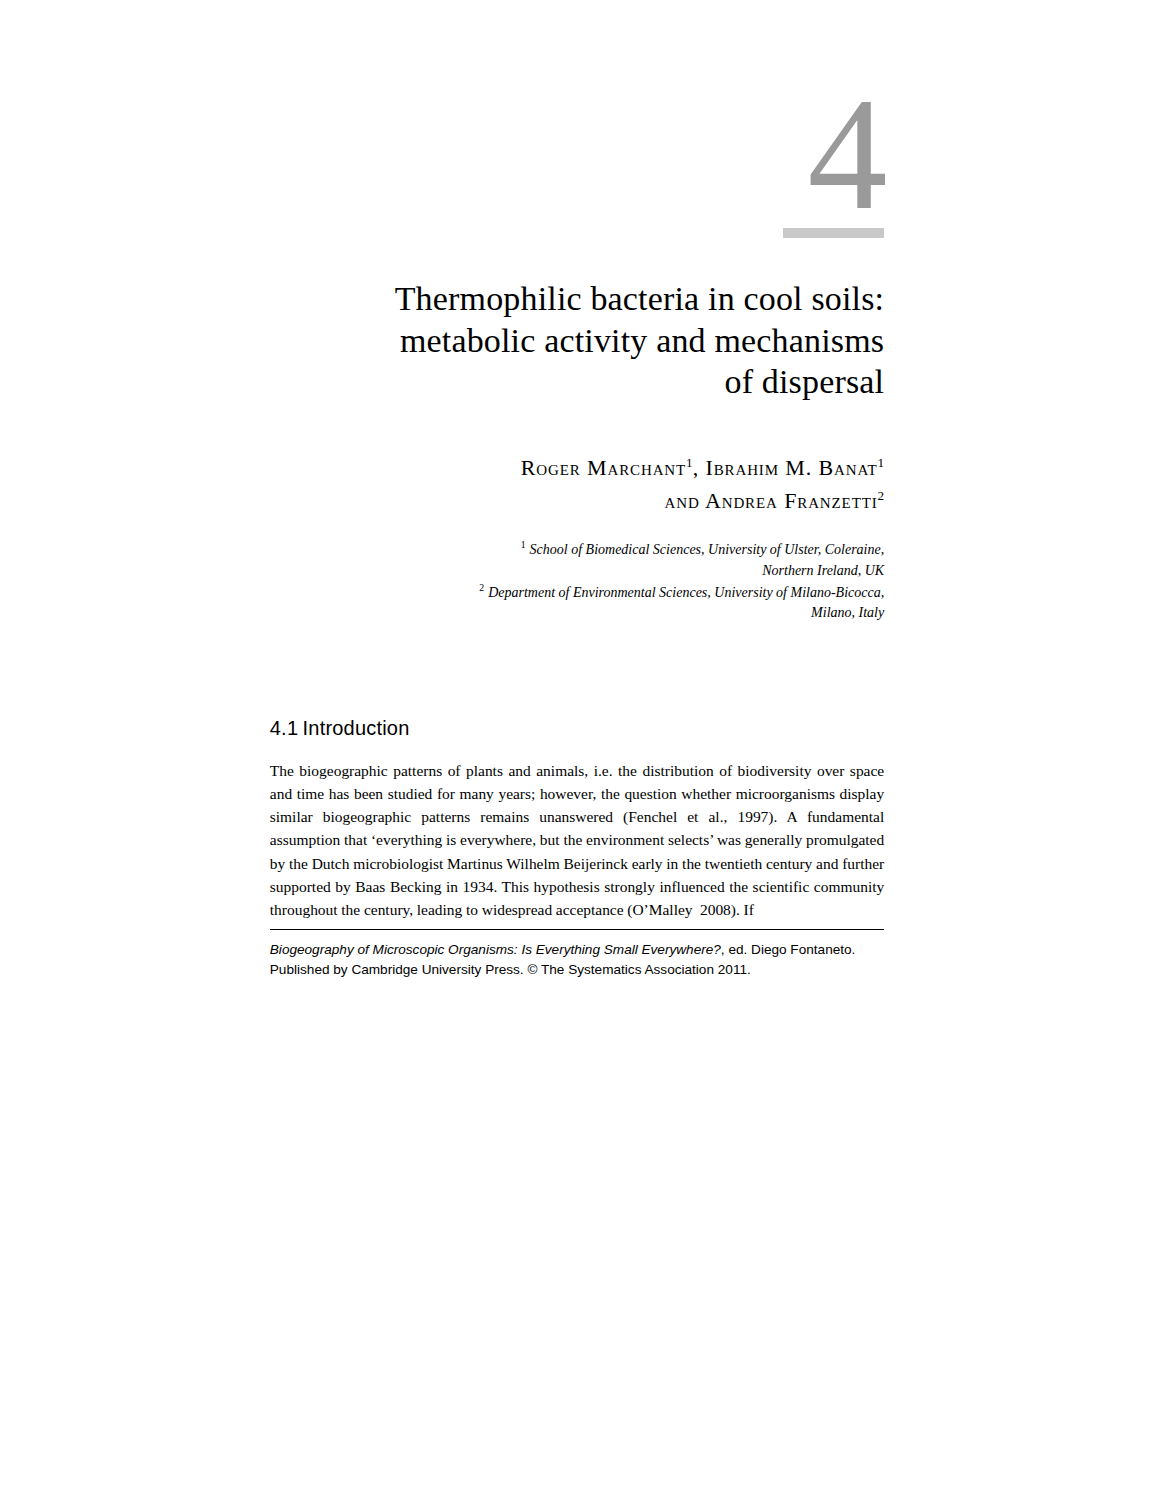4
Thermophilic bacteria in cool soils:
metabolic activity and mechanisms
of dispersal
Roger Marchant1, Ibrahim M. Banat1
and Andrea Franzetti2
1 School of Biomedical Sciences, University of Ulster, Coleraine,
Northern Ireland, UK
2 Department of Environmental Sciences, University of Milano-Bicocca,
Milano, Italy
4.1 Introduction
The biogeographic patterns of plants and animals, i.e. the distribution of biodiversity over space and time has been studied for many years; however, the question whether microorganisms display similar biogeographic patterns remains unanswered (Fenchel et al., 1997). A fundamental assumption that ‘everything is everywhere, but the environment selects’ was generally promulgated by the Dutch microbiologist Martinus Wilhelm Beijerinck early in the twentieth century and further supported by Baas Becking in 1934. This hypothesis strongly influenced the scientific community throughout the century, leading to widespread acceptance (O’Malley 2008). If
Biogeography of Microscopic Organisms: Is Everything Small Everywhere?, ed. Diego Fontaneto.
Published by Cambridge University Press. © The Systematics Association 2011.